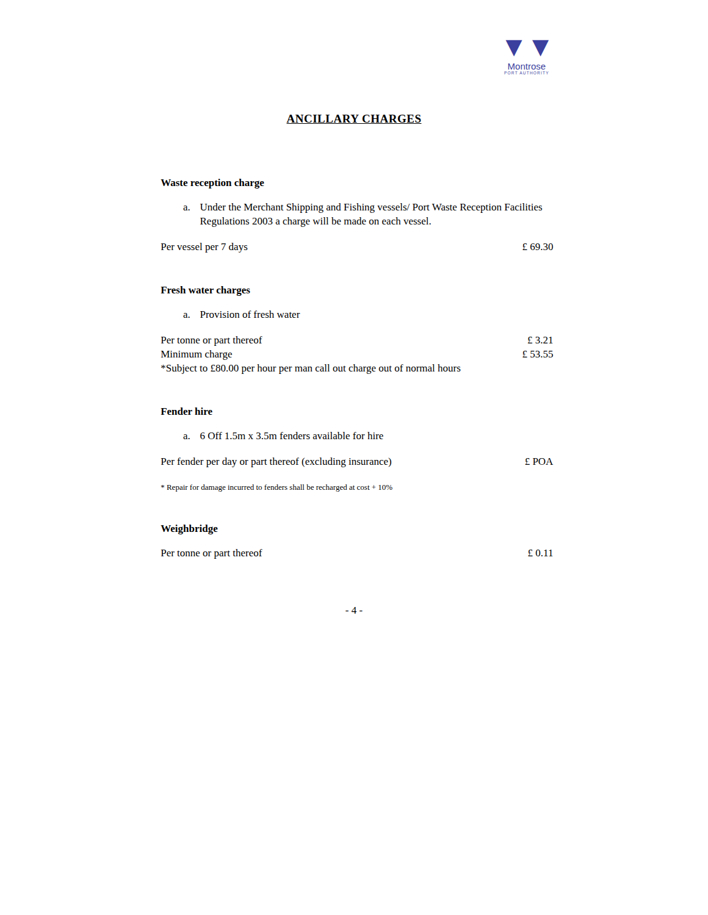▼▼ Montrose PORT AUTHORITY
ANCILLARY CHARGES
Waste reception charge
Under the Merchant Shipping and Fishing vessels/ Port Waste Reception Facilities Regulations 2003 a charge will be made on each vessel.
| Per vessel per 7 days | £ 69.30 |
Fresh water charges
Provision of fresh water
| Per tonne or part thereof | £ 3.21 |
| Minimum charge | £ 53.55 |
*Subject to £80.00 per hour per man call out charge out of normal hours
Fender hire
6 Off 1.5m x 3.5m fenders available for hire
| Per fender per day or part thereof (excluding insurance) | £ POA |
* Repair for damage incurred to fenders shall be recharged at cost + 10%
Weighbridge
| Per tonne or part thereof | £ 0.11 |
- 4 -